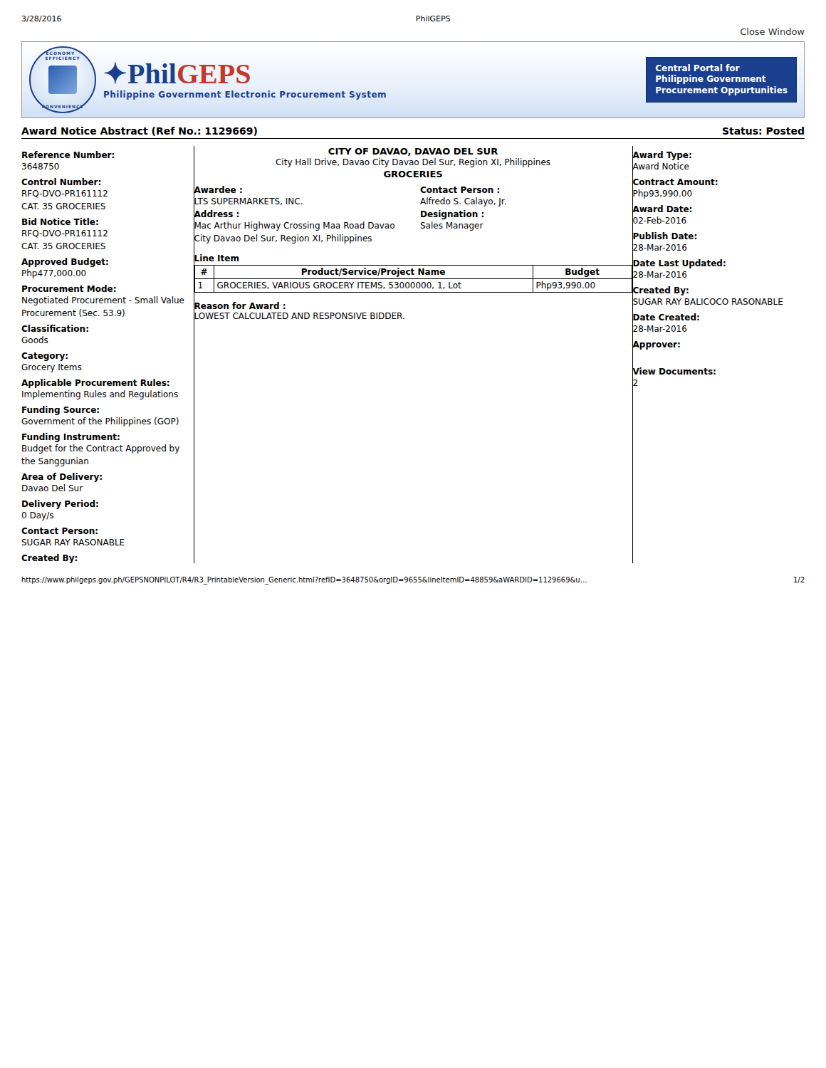3/28/2016 PhilGEPS
Close Window
ECONOMY EFFICIENCY
CONVENIENCE
✦Phil GEPS
Philippine Government Electronic Procurement System
Central Portal for
Philippine Government
Procurement Oppurtunities
Award Notice Abstract (Ref No.: 1129669)
Status: Posted
| Reference Number: 3648750 Control Number: RFQ-DVO-PR161112 CAT. 35 GROCERIES Bid Notice Title: RFQ-DVO-PR161112 CAT. 35 GROCERIES Approved Budget: Php477,000.00 Procurement Mode: Negotiated Procurement - Small Value Procurement (Sec. 53.9) Classification: Goods Category: Grocery Items Applicable Procurement Rules: Implementing Rules and Regulations Funding Source: Government of the Philippines (GOP) Funding Instrument: Budget for the Contract Approved by the Sanggunian Area of Delivery: Davao Del Sur Delivery Period: 0 Day/s Contact Person: SUGAR RAY RASONABLE Created By: | CITY OF DAVAO, DAVAO DEL SUR City Hall Drive, Davao City Davao Del Sur, Region XI, Philippines GROCERIES Awardee : LTS SUPERMARKETS, INC. Address : Mac Arthur Highway Crossing Maa Road Davao City Davao Del Sur, Region XI, Philippines Contact Person : Alfredo S. Calayo, Jr. Designation : Sales Manager Line Item / # / Product/Service/Project Name / Budget / / --- / --- / --- / / 1 / GROCERIES, VARIOUS GROCERY ITEMS, 53000000, 1, Lot / Php93,990.00 / Reason for Award : LOWEST CALCULATED AND RESPONSIVE BIDDER. | Award Type: Award Notice Contract Amount: Php93,990.00 Award Date: 02-Feb-2016 Publish Date: 28-Mar-2016 Date Last Updated: 28-Mar-2016 Created By: SUGAR RAY BALICOCO RASONABLE Date Created: 28-Mar-2016 Approver: View Documents: 2 |
https://www.philgeps.gov.ph/GEPSNONPILOT/R4/R3_PrintableVersion_Generic.html?refID=3648750&orgID=9655&lineItemID=48859&aWARDID=1129669&u… 1/2